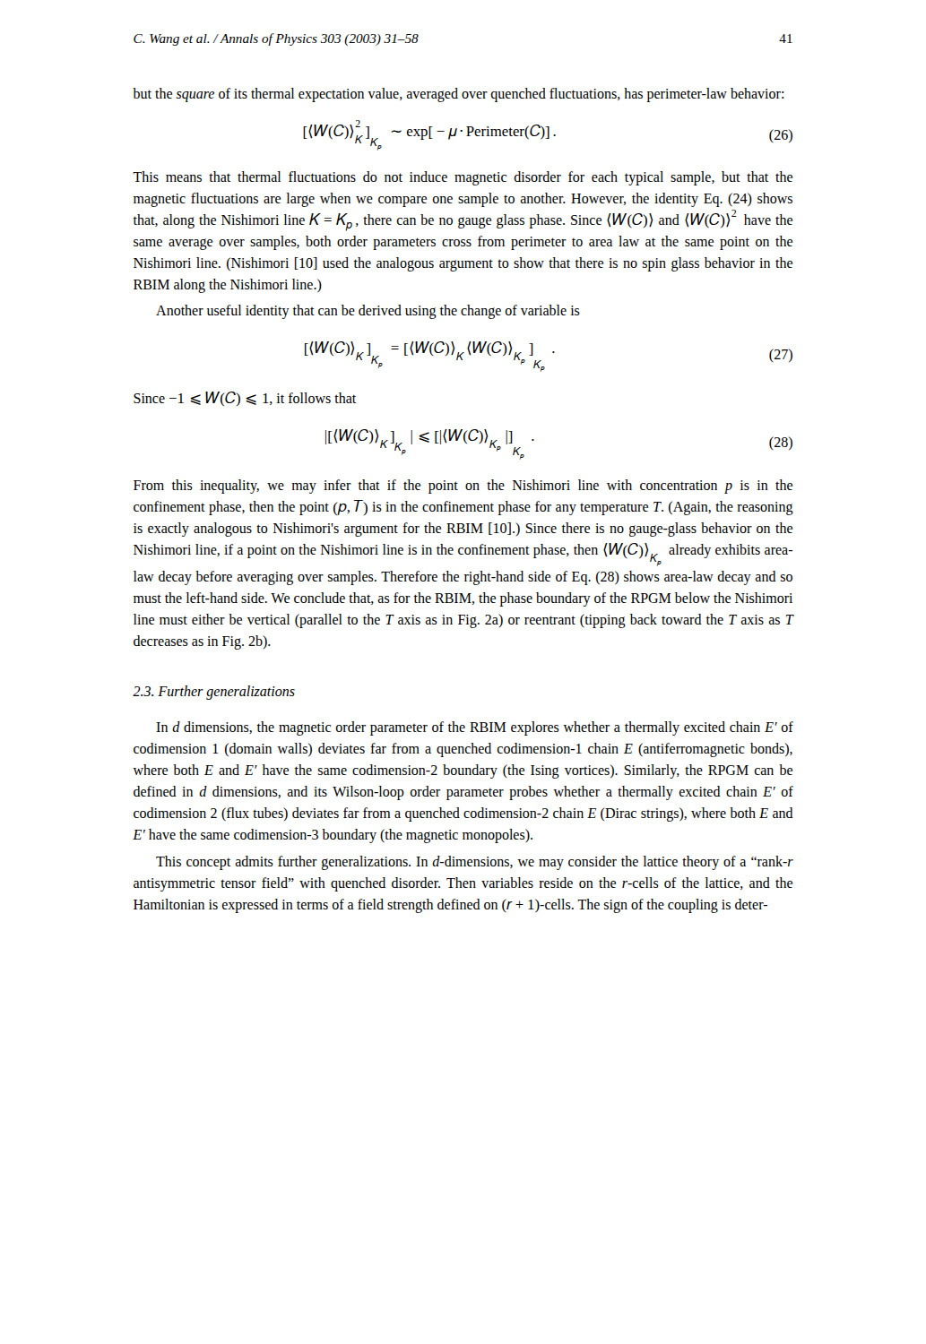C. Wang et al. / Annals of Physics 303 (2003) 31–58 41
but the square of its thermal expectation value, averaged over quenched fluctuations, has perimeter-law behavior:
[ ⟨W(C)⟩ K 2 ] Kp ∼ exp [ − μ ⋅ Perimeter (C) ] . (26)
This means that thermal fluctuations do not induce magnetic disorder for each typical sample, but that the magnetic fluctuations are large when we compare one sample to another. However, the identity Eq. (24) shows that, along the Nishimori line K=Kp, there can be no gauge glass phase. Since ⟨W(C)⟩ and ⟨W(C)⟩2 have the same average over samples, both order parameters cross from perimeter to area law at the same point on the Nishimori line. (Nishimori [10] used the analogous argument to show that there is no spin glass behavior in the RBIM along the Nishimori line.)
Another useful identity that can be derived using the change of variable is
[ ⟨W(C)⟩ K ] Kp = [ ⟨W(C)⟩ K ⟨W(C)⟩ Kp ] Kp . (27)
Since −1⩽W(C)⩽1, it follows that
| [ ⟨W(C)⟩ K ] Kp | ⩽ [ | ⟨W(C)⟩ Kp | ] Kp . (28)
From this inequality, we may infer that if the point on the Nishimori line with concentration p is in the confinement phase, then the point (p,T) is in the confinement phase for any temperature T. (Again, the reasoning is exactly analogous to Nishimori's argument for the RBIM [10].) Since there is no gauge-glass behavior on the Nishimori line, if a point on the Nishimori line is in the confinement phase, then ⟨W(C)⟩Kp already exhibits area-law decay before averaging over samples. Therefore the right-hand side of Eq. (28) shows area-law decay and so must the left-hand side. We conclude that, as for the RBIM, the phase boundary of the RPGM below the Nishimori line must either be vertical (parallel to the T axis as in Fig. 2a) or reentrant (tipping back toward the T axis as T decreases as in Fig. 2b).
2.3. Further generalizations
In d dimensions, the magnetic order parameter of the RBIM explores whether a thermally excited chain E′ of codimension 1 (domain walls) deviates far from a quenched codimension-1 chain E (antiferromagnetic bonds), where both E and E′ have the same codimension-2 boundary (the Ising vortices). Similarly, the RPGM can be defined in d dimensions, and its Wilson-loop order parameter probes whether a thermally excited chain E′ of codimension 2 (flux tubes) deviates far from a quenched codimension-2 chain E (Dirac strings), where both E and E′ have the same codimension-3 boundary (the magnetic monopoles).
This concept admits further generalizations. In d-dimensions, we may consider the lattice theory of a “rank-r antisymmetric tensor field” with quenched disorder. Then variables reside on the r-cells of the lattice, and the Hamiltonian is expressed in terms of a field strength defined on (r+1)-cells. The sign of the coupling is deter-